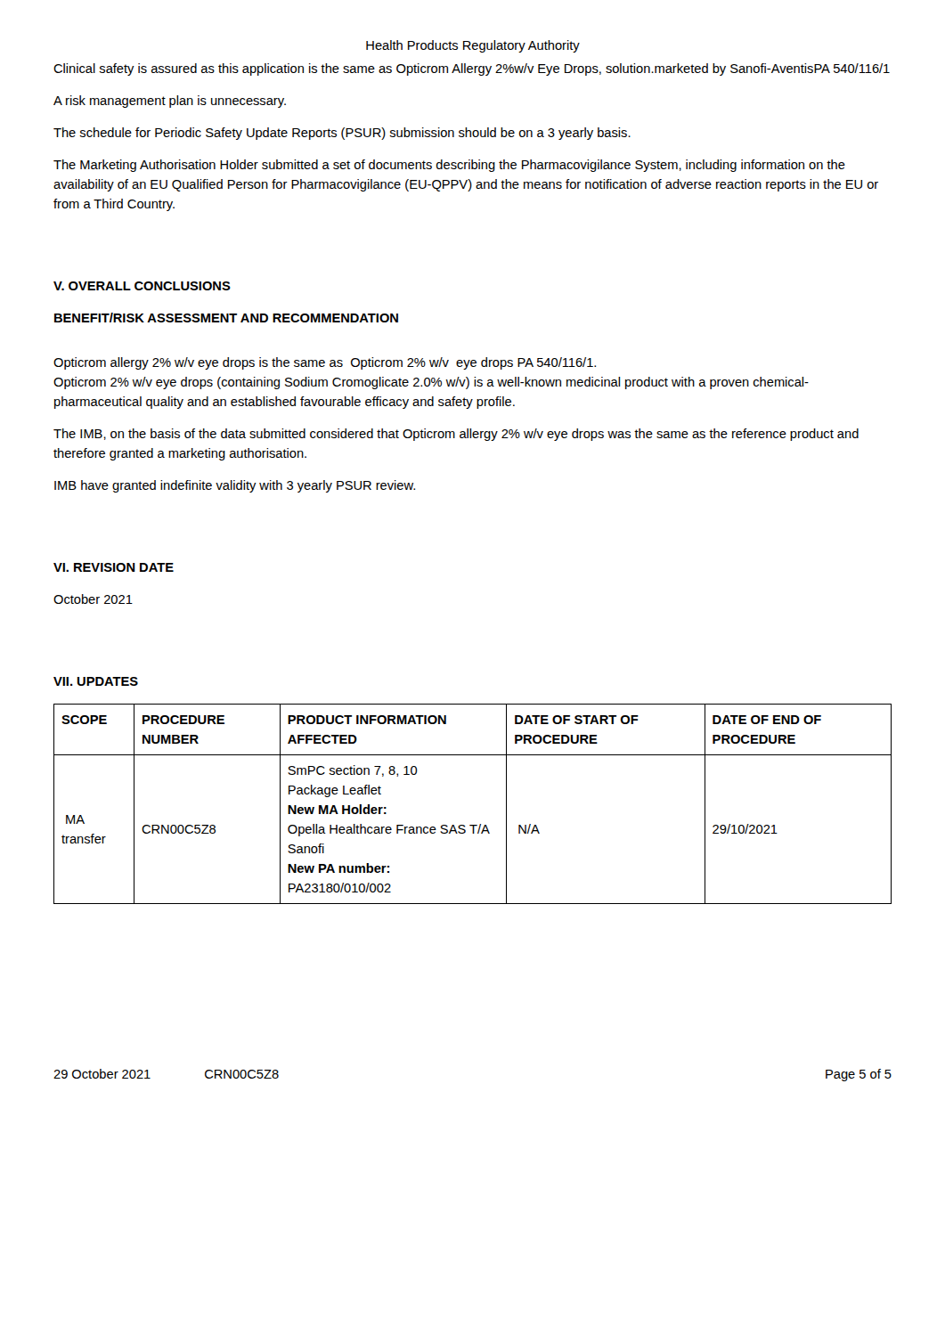Health Products Regulatory Authority
Clinical safety is assured as this application is the same as Opticrom Allergy 2%w/v Eye Drops, solution.marketed by Sanofi-AventisPA 540/116/1
A risk management plan is unnecessary.
The schedule for Periodic Safety Update Reports (PSUR) submission should be on a 3 yearly basis.
The Marketing Authorisation Holder submitted a set of documents describing the Pharmacovigilance System, including information on the availability of an EU Qualified Person for Pharmacovigilance (EU-QPPV) and the means for notification of adverse reaction reports in the EU or from a Third Country.
V. OVERALL CONCLUSIONS
BENEFIT/RISK ASSESSMENT AND RECOMMENDATION
Opticrom allergy 2% w/v eye drops is the same as Opticrom 2% w/v eye drops PA 540/116/1.
Opticrom 2% w/v eye drops (containing Sodium Cromoglicate 2.0% w/v) is a well-known medicinal product with a proven chemical-pharmaceutical quality and an established favourable efficacy and safety profile.
The IMB, on the basis of the data submitted considered that Opticrom allergy 2% w/v eye drops was the same as the reference product and therefore granted a marketing authorisation.
IMB have granted indefinite validity with 3 yearly PSUR review.
VI. REVISION DATE
October 2021
VII. UPDATES
| SCOPE | PROCEDURE NUMBER | PRODUCT INFORMATION AFFECTED | DATE OF START OF PROCEDURE | DATE OF END OF PROCEDURE |
| --- | --- | --- | --- | --- |
| MA transfer | CRN00C5Z8 | SmPC section 7, 8, 10 Package Leaflet New MA Holder: Opella Healthcare France SAS T/A Sanofi New PA number: PA23180/010/002 | N/A | 29/10/2021 |
29 October 2021 CRN00C5Z8 Page 5 of 5